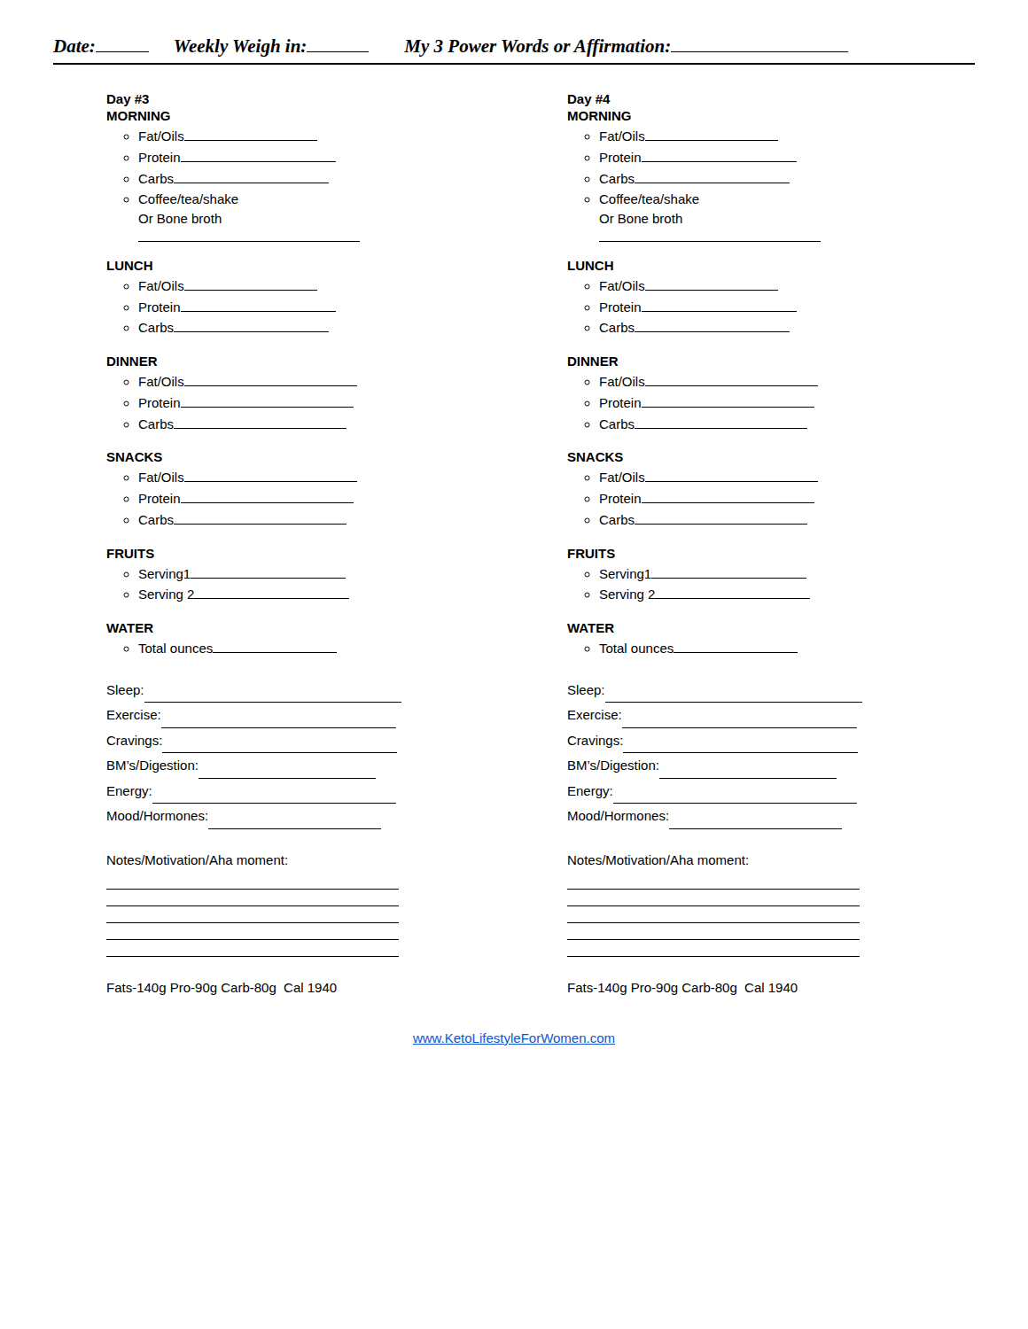Date: Weekly Weigh in: My 3 Power Words or Affirmation:
Day #3
MORNING
Fat/Oils
Protein
Carbs
Coffee/tea/shake
Or Bone broth
LUNCH
Fat/Oils
Protein
Carbs
DINNER
Fat/Oils
Protein
Carbs
SNACKS
Fat/Oils
Protein
Carbs
FRUITS
Serving1
Serving 2
WATER
Total ounces
Sleep:
Exercise:
Cravings:
BM’s/Digestion:
Energy:
Mood/Hormones:
Notes/Motivation/Aha moment:
Fats-140g Pro-90g Carb-80g Cal 1940
Day #4
MORNING
Fat/Oils
Protein
Carbs
Coffee/tea/shake
Or Bone broth
LUNCH
Fat/Oils
Protein
Carbs
DINNER
Fat/Oils
Protein
Carbs
SNACKS
Fat/Oils
Protein
Carbs
FRUITS
Serving1
Serving 2
WATER
Total ounces
Sleep:
Exercise:
Cravings:
BM’s/Digestion:
Energy:
Mood/Hormones:
Notes/Motivation/Aha moment:
Fats-140g Pro-90g Carb-80g Cal 1940
www.KetoLifestyleForWomen.com